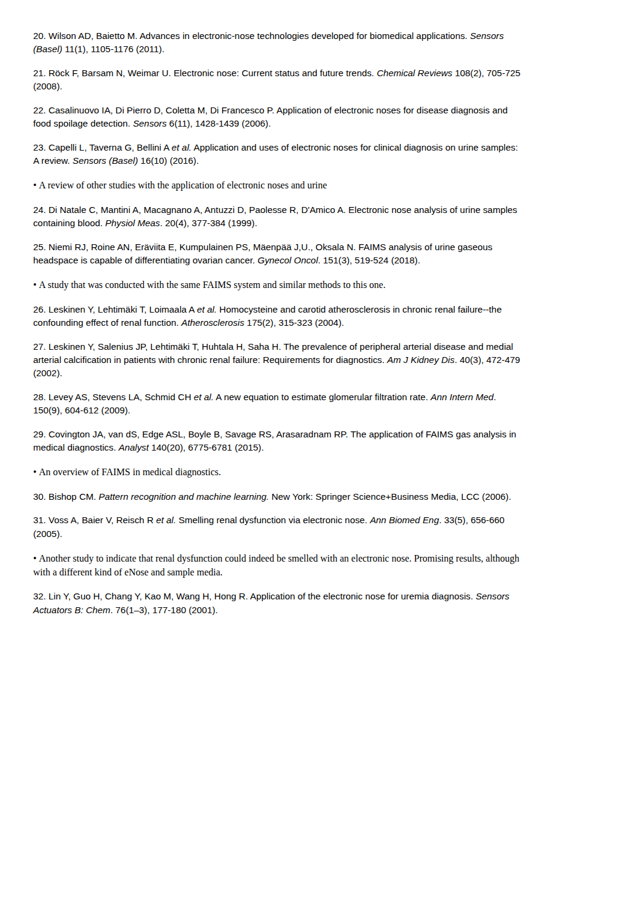20. Wilson AD, Baietto M. Advances in electronic-nose technologies developed for biomedical applications. Sensors (Basel) 11(1), 1105-1176 (2011).
21. Röck F, Barsam N, Weimar U. Electronic nose: Current status and future trends. Chemical Reviews 108(2), 705-725 (2008).
22. Casalinuovo IA, Di Pierro D, Coletta M, Di Francesco P. Application of electronic noses for disease diagnosis and food spoilage detection. Sensors 6(11), 1428-1439 (2006).
23. Capelli L, Taverna G, Bellini A et al. Application and uses of electronic noses for clinical diagnosis on urine samples: A review. Sensors (Basel) 16(10) (2016).
A review of other studies with the application of electronic noses and urine
24. Di Natale C, Mantini A, Macagnano A, Antuzzi D, Paolesse R, D'Amico A. Electronic nose analysis of urine samples containing blood. Physiol Meas. 20(4), 377-384 (1999).
25. Niemi RJ, Roine AN, Eräviita E, Kumpulainen PS, Mäenpää J,U., Oksala N. FAIMS analysis of urine gaseous headspace is capable of differentiating ovarian cancer. Gynecol Oncol. 151(3), 519-524 (2018).
A study that was conducted with the same FAIMS system and similar methods to this one.
26. Leskinen Y, Lehtimäki T, Loimaala A et al. Homocysteine and carotid atherosclerosis in chronic renal failure--the confounding effect of renal function. Atherosclerosis 175(2), 315-323 (2004).
27. Leskinen Y, Salenius JP, Lehtimäki T, Huhtala H, Saha H. The prevalence of peripheral arterial disease and medial arterial calcification in patients with chronic renal failure: Requirements for diagnostics. Am J Kidney Dis. 40(3), 472-479 (2002).
28. Levey AS, Stevens LA, Schmid CH et al. A new equation to estimate glomerular filtration rate. Ann Intern Med. 150(9), 604-612 (2009).
29. Covington JA, van dS, Edge ASL, Boyle B, Savage RS, Arasaradnam RP. The application of FAIMS gas analysis in medical diagnostics. Analyst 140(20), 6775-6781 (2015).
An overview of FAIMS in medical diagnostics.
30. Bishop CM. Pattern recognition and machine learning. New York: Springer Science+Business Media, LCC (2006).
31. Voss A, Baier V, Reisch R et al. Smelling renal dysfunction via electronic nose. Ann Biomed Eng. 33(5), 656-660 (2005).
Another study to indicate that renal dysfunction could indeed be smelled with an electronic nose. Promising results, although with a different kind of eNose and sample media.
32. Lin Y, Guo H, Chang Y, Kao M, Wang H, Hong R. Application of the electronic nose for uremia diagnosis. Sensors Actuators B: Chem. 76(1–3), 177-180 (2001).